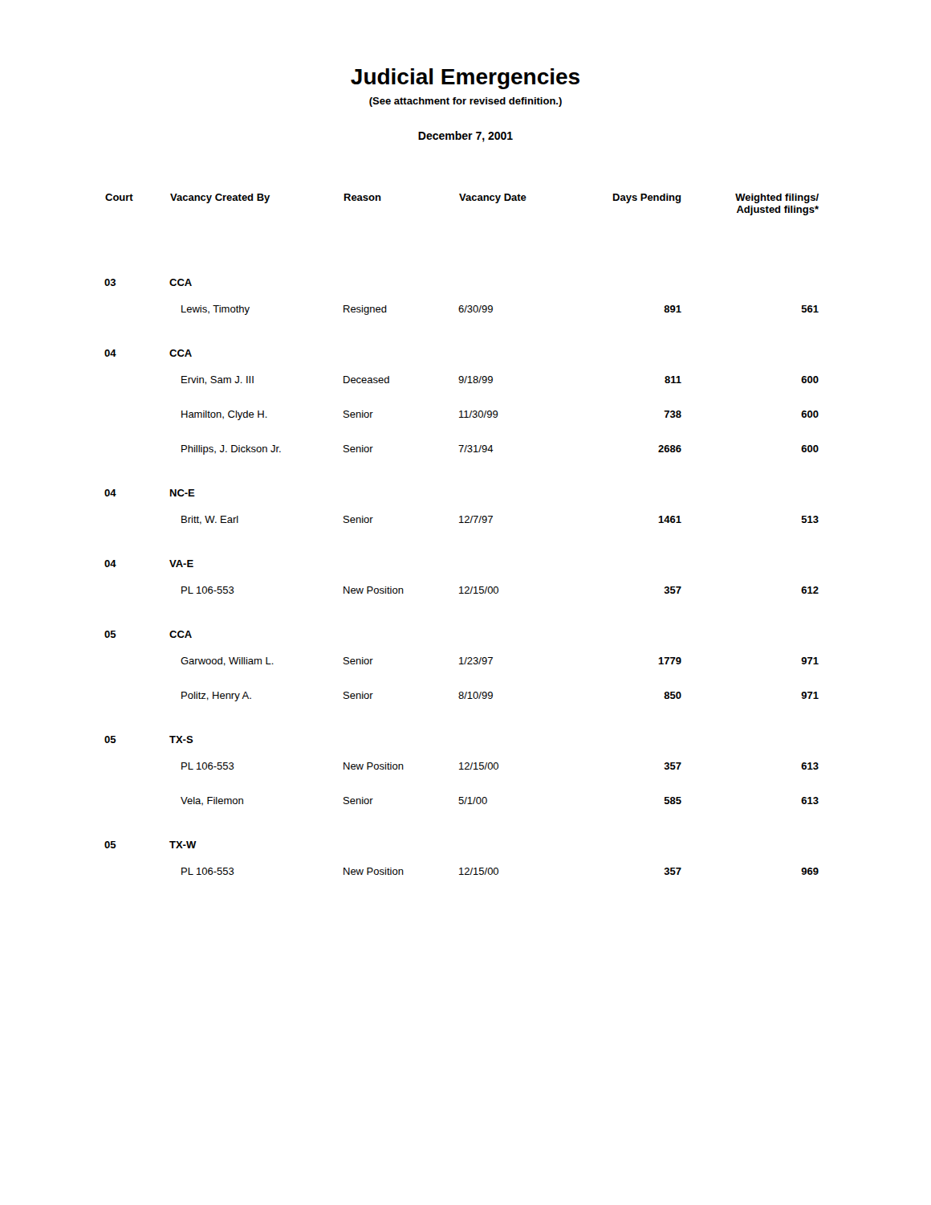Judicial Emergencies
(See attachment for revised definition.)
December 7, 2001
| Court | Vacancy Created By | Reason | Vacancy Date | Days Pending | Weighted filings/ Adjusted filings* |
| --- | --- | --- | --- | --- | --- |
| 03 | CCA |
| | Lewis, Timothy | Resigned | 6/30/99 | 891 | 561 |
| 04 | CCA |
| | Ervin, Sam J. III | Deceased | 9/18/99 | 811 | 600 |
| | Hamilton, Clyde H. | Senior | 11/30/99 | 738 | 600 |
| | Phillips, J. Dickson Jr. | Senior | 7/31/94 | 2686 | 600 |
| 04 | NC-E |
| | Britt, W. Earl | Senior | 12/7/97 | 1461 | 513 |
| 04 | VA-E |
| | PL 106-553 | New Position | 12/15/00 | 357 | 612 |
| 05 | CCA |
| | Garwood, William L. | Senior | 1/23/97 | 1779 | 971 |
| | Politz, Henry A. | Senior | 8/10/99 | 850 | 971 |
| 05 | TX-S |
| | PL 106-553 | New Position | 12/15/00 | 357 | 613 |
| | Vela, Filemon | Senior | 5/1/00 | 585 | 613 |
| 05 | TX-W |
| | PL 106-553 | New Position | 12/15/00 | 357 | 969 |